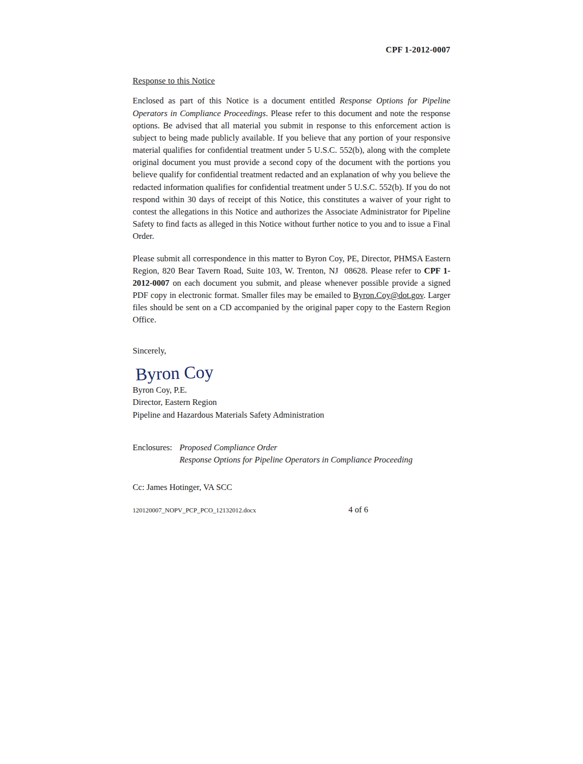CPF 1-2012-0007
Response to this Notice
Enclosed as part of this Notice is a document entitled Response Options for Pipeline Operators in Compliance Proceedings. Please refer to this document and note the response options. Be advised that all material you submit in response to this enforcement action is subject to being made publicly available. If you believe that any portion of your responsive material qualifies for confidential treatment under 5 U.S.C. 552(b), along with the complete original document you must provide a second copy of the document with the portions you believe qualify for confidential treatment redacted and an explanation of why you believe the redacted information qualifies for confidential treatment under 5 U.S.C. 552(b). If you do not respond within 30 days of receipt of this Notice, this constitutes a waiver of your right to contest the allegations in this Notice and authorizes the Associate Administrator for Pipeline Safety to find facts as alleged in this Notice without further notice to you and to issue a Final Order.
Please submit all correspondence in this matter to Byron Coy, PE, Director, PHMSA Eastern Region, 820 Bear Tavern Road, Suite 103, W. Trenton, NJ 08628. Please refer to CPF 1-2012-0007 on each document you submit, and please whenever possible provide a signed PDF copy in electronic format. Smaller files may be emailed to Byron.Coy@dot.gov. Larger files should be sent on a CD accompanied by the original paper copy to the Eastern Region Office.
Sincerely,
Byron Coy
Byron Coy, P.E.
Director, Eastern Region
Pipeline and Hazardous Materials Safety Administration
Enclosures:
Proposed Compliance Order
Response Options for Pipeline Operators in Compliance Proceeding
Cc: James Hotinger, VA SCC
120120007_NOPV_PCP_PCO_12132012.docx 4 of 6